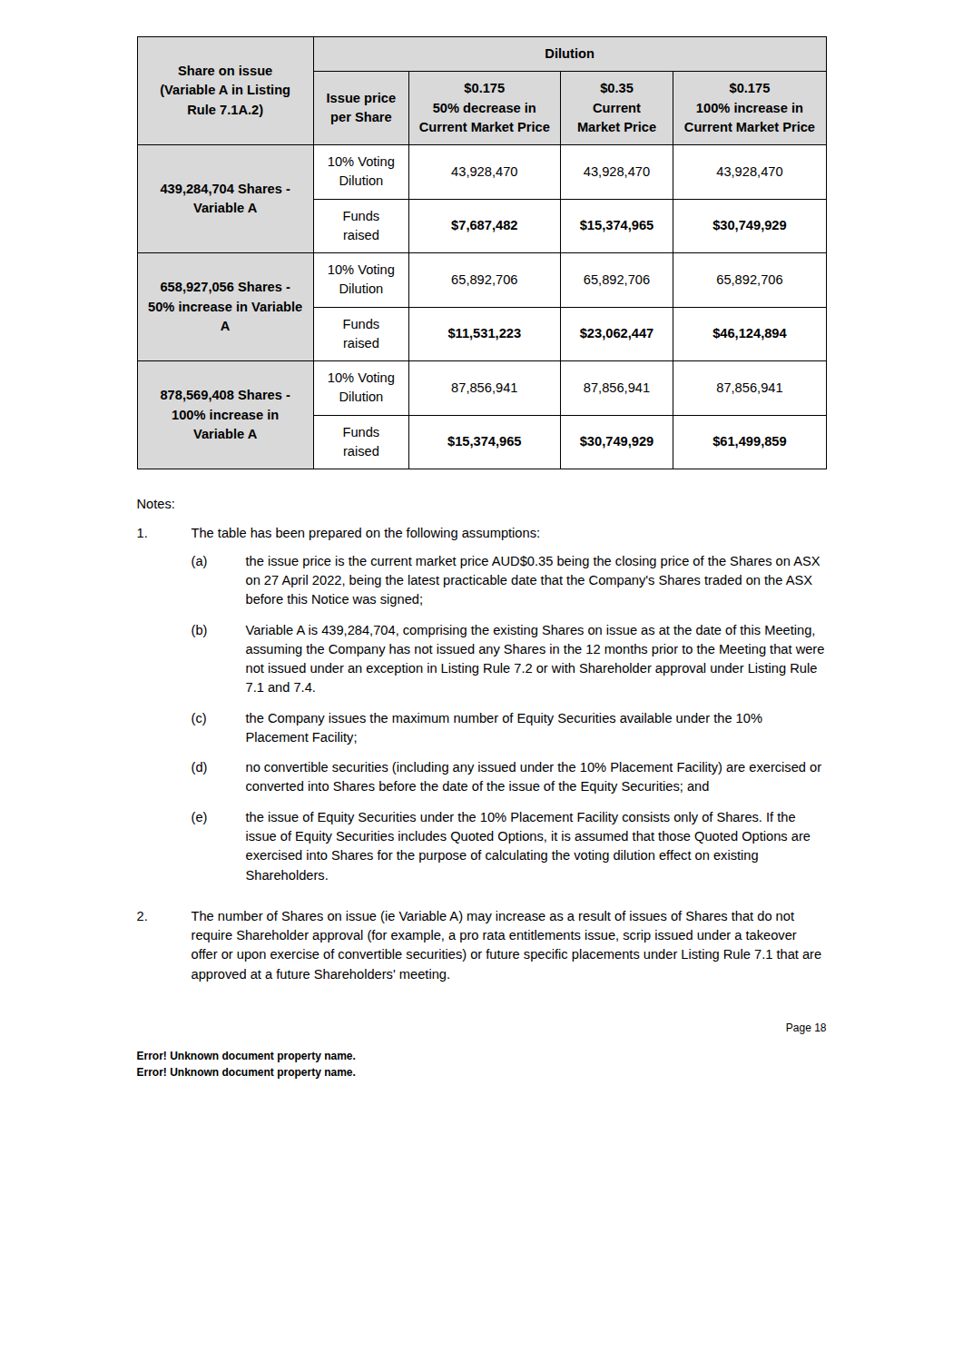| Share on issue (Variable A in Listing Rule 7.1A.2) | Dilution |
| --- | --- |
| Issue price per Share | $0.175 50% decrease in Current Market Price | $0.35 Current Market Price | $0.175 100% increase in Current Market Price |
| 439,284,704 Shares - Variable A | 10% Voting Dilution | 43,928,470 | 43,928,470 | 43,928,470 |
| Funds raised | $7,687,482 | $15,374,965 | $30,749,929 |
| 658,927,056 Shares - 50% increase in Variable A | 10% Voting Dilution | 65,892,706 | 65,892,706 | 65,892,706 |
| Funds raised | $11,531,223 | $23,062,447 | $46,124,894 |
| 878,569,408 Shares - 100% increase in Variable A | 10% Voting Dilution | 87,856,941 | 87,856,941 | 87,856,941 |
| Funds raised | $15,374,965 | $30,749,929 | $61,499,859 |
Notes:
1.
The table has been prepared on the following assumptions:
(a) the issue price is the current market price AUD$0.35 being the closing price of the Shares on ASX on 27 April 2022, being the latest practicable date that the Company's Shares traded on the ASX before this Notice was signed;
(b) Variable A is 439,284,704, comprising the existing Shares on issue as at the date of this Meeting, assuming the Company has not issued any Shares in the 12 months prior to the Meeting that were not issued under an exception in Listing Rule 7.2 or with Shareholder approval under Listing Rule 7.1 and 7.4.
(c) the Company issues the maximum number of Equity Securities available under the 10% Placement Facility;
(d) no convertible securities (including any issued under the 10% Placement Facility) are exercised or converted into Shares before the date of the issue of the Equity Securities; and
(e) the issue of Equity Securities under the 10% Placement Facility consists only of Shares. If the issue of Equity Securities includes Quoted Options, it is assumed that those Quoted Options are exercised into Shares for the purpose of calculating the voting dilution effect on existing Shareholders.
2.
The number of Shares on issue (ie Variable A) may increase as a result of issues of Shares that do not require Shareholder approval (for example, a pro rata entitlements issue, scrip issued under a takeover offer or upon exercise of convertible securities) or future specific placements under Listing Rule 7.1 that are approved at a future Shareholders' meeting.
Page 18
Error! Unknown document property name.
Error! Unknown document property name.